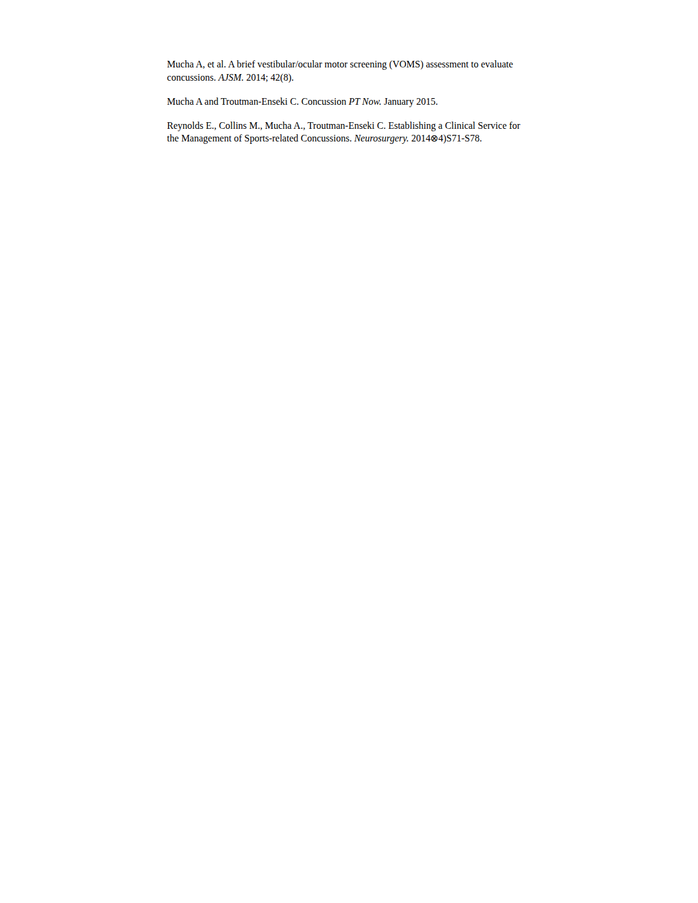Mucha A, et al. A brief vestibular/ocular motor screening (VOMS) assessment to evaluate concussions. AJSM. 2014; 42(8).
Mucha A and Troutman-Enseki C. Concussion PT Now. January 2015.
Reynolds E., Collins M., Mucha A., Troutman-Enseki C. Establishing a Clinical Service for the Management of Sports-related Concussions. Neurosurgery. 2014⊗4)S71-S78.